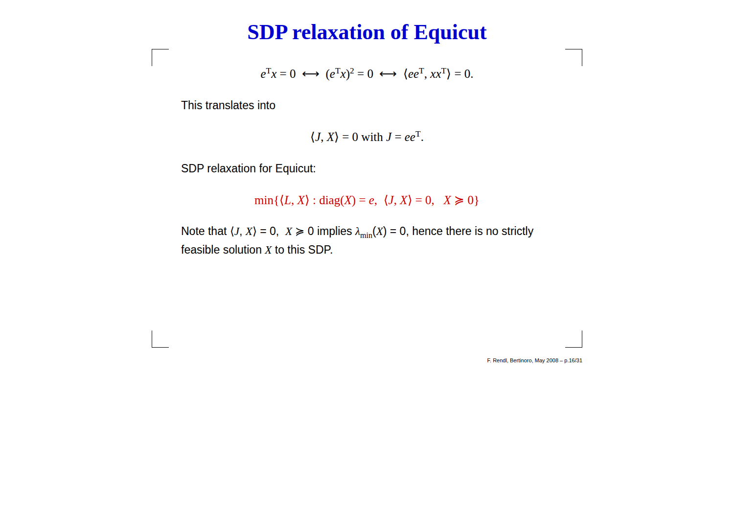SDP relaxation of Equicut
eTx = 0 ⟷ (eTx)2 = 0 ⟷ ⟨eeT, xxT⟩ = 0.
This translates into
⟨J, X⟩ = 0 with J = eeT.
SDP relaxation for Equicut:
min{⟨L, X⟩ : diag(X) = e, ⟨J, X⟩ = 0, X ≽ 0}
Note that ⟨J, X⟩ = 0, X ≽ 0 implies λmin(X) = 0, hence there is no strictly feasible solution X to this SDP.
F. Rendl, Bertinoro, May 2008 – p.16/31